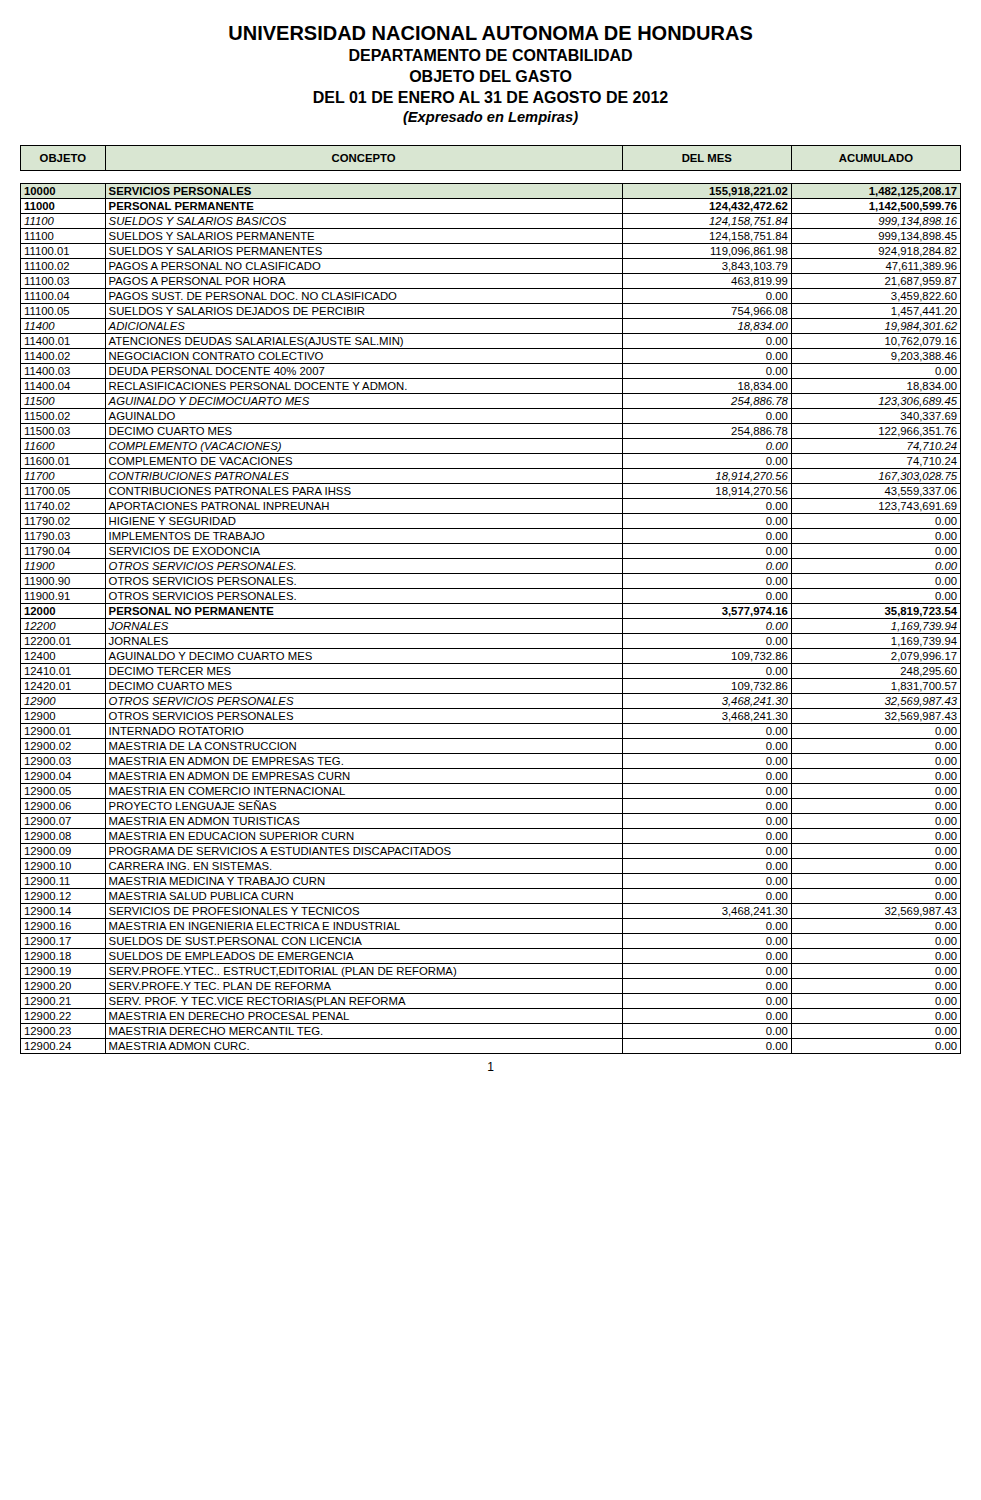UNIVERSIDAD NACIONAL AUTONOMA DE HONDURAS
DEPARTAMENTO DE CONTABILIDAD
OBJETO DEL GASTO
DEL 01 DE ENERO AL 31 DE AGOSTO DE 2012
(Expresado en Lempiras)
| OBJETO | CONCEPTO | DEL MES | ACUMULADO |
| --- | --- | --- | --- |
| 10000 | SERVICIOS PERSONALES | 155,918,221.02 | 1,482,125,208.17 |
| 11000 | PERSONAL PERMANENTE | 124,432,472.62 | 1,142,500,599.76 |
| 11100 | SUELDOS Y SALARIOS BASICOS | 124,158,751.84 | 999,134,898.16 |
| 11100 | SUELDOS Y SALARIOS PERMANENTE | 124,158,751.84 | 999,134,898.45 |
| 11100.01 | SUELDOS Y SALARIOS PERMANENTES | 119,096,861.98 | 924,918,284.82 |
| 11100.02 | PAGOS A PERSONAL NO CLASIFICADO | 3,843,103.79 | 47,611,389.96 |
| 11100.03 | PAGOS A PERSONAL POR HORA | 463,819.99 | 21,687,959.87 |
| 11100.04 | PAGOS SUST. DE PERSONAL DOC. NO CLASIFICADO | 0.00 | 3,459,822.60 |
| 11100.05 | SUELDOS Y SALARIOS DEJADOS DE PERCIBIR | 754,966.08 | 1,457,441.20 |
| 11400 | ADICIONALES | 18,834.00 | 19,984,301.62 |
| 11400.01 | ATENCIONES DEUDAS SALARIALES(AJUSTE SAL.MIN) | 0.00 | 10,762,079.16 |
| 11400.02 | NEGOCIACION CONTRATO COLECTIVO | 0.00 | 9,203,388.46 |
| 11400.03 | DEUDA PERSONAL DOCENTE 40% 2007 | 0.00 | 0.00 |
| 11400.04 | RECLASIFICACIONES PERSONAL DOCENTE Y ADMON. | 18,834.00 | 18,834.00 |
| 11500 | AGUINALDO Y DECIMOCUARTO MES | 254,886.78 | 123,306,689.45 |
| 11500.02 | AGUINALDO | 0.00 | 340,337.69 |
| 11500.03 | DECIMO CUARTO MES | 254,886.78 | 122,966,351.76 |
| 11600 | COMPLEMENTO (VACACIONES) | 0.00 | 74,710.24 |
| 11600.01 | COMPLEMENTO DE VACACIONES | 0.00 | 74,710.24 |
| 11700 | CONTRIBUCIONES PATRONALES | 18,914,270.56 | 167,303,028.75 |
| 11700.05 | CONTRIBUCIONES PATRONALES PARA IHSS | 18,914,270.56 | 43,559,337.06 |
| 11740.02 | APORTACIONES PATRONAL INPREUNAH | 0.00 | 123,743,691.69 |
| 11790.02 | HIGIENE Y SEGURIDAD | 0.00 | 0.00 |
| 11790.03 | IMPLEMENTOS DE TRABAJO | 0.00 | 0.00 |
| 11790.04 | SERVICIOS DE EXODONCIA | 0.00 | 0.00 |
| 11900 | OTROS SERVICIOS PERSONALES. | 0.00 | 0.00 |
| 11900.90 | OTROS SERVICIOS PERSONALES. | 0.00 | 0.00 |
| 11900.91 | OTROS SERVICIOS PERSONALES. | 0.00 | 0.00 |
| 12000 | PERSONAL NO PERMANENTE | 3,577,974.16 | 35,819,723.54 |
| 12200 | JORNALES | 0.00 | 1,169,739.94 |
| 12200.01 | JORNALES | 0.00 | 1,169,739.94 |
| 12400 | AGUINALDO Y DECIMO CUARTO MES | 109,732.86 | 2,079,996.17 |
| 12410.01 | DECIMO TERCER MES | 0.00 | 248,295.60 |
| 12420.01 | DECIMO CUARTO MES | 109,732.86 | 1,831,700.57 |
| 12900 | OTROS SERVICIOS PERSONALES | 3,468,241.30 | 32,569,987.43 |
| 12900 | OTROS SERVICIOS PERSONALES | 3,468,241.30 | 32,569,987.43 |
| 12900.01 | INTERNADO ROTATORIO | 0.00 | 0.00 |
| 12900.02 | MAESTRIA DE LA CONSTRUCCION | 0.00 | 0.00 |
| 12900.03 | MAESTRIA EN ADMON DE EMPRESAS TEG. | 0.00 | 0.00 |
| 12900.04 | MAESTRIA EN ADMON DE EMPRESAS CURN | 0.00 | 0.00 |
| 12900.05 | MAESTRIA EN COMERCIO INTERNACIONAL | 0.00 | 0.00 |
| 12900.06 | PROYECTO LENGUAJE SEÑAS | 0.00 | 0.00 |
| 12900.07 | MAESTRIA EN ADMON TURISTICAS | 0.00 | 0.00 |
| 12900.08 | MAESTRIA EN EDUCACION SUPERIOR CURN | 0.00 | 0.00 |
| 12900.09 | PROGRAMA DE SERVICIOS A ESTUDIANTES DISCAPACITADOS | 0.00 | 0.00 |
| 12900.10 | CARRERA ING. EN SISTEMAS. | 0.00 | 0.00 |
| 12900.11 | MAESTRIA MEDICINA Y TRABAJO CURN | 0.00 | 0.00 |
| 12900.12 | MAESTRIA SALUD PUBLICA CURN | 0.00 | 0.00 |
| 12900.14 | SERVICIOS DE PROFESIONALES Y TECNICOS | 3,468,241.30 | 32,569,987.43 |
| 12900.16 | MAESTRIA EN INGENIERIA ELECTRICA E INDUSTRIAL | 0.00 | 0.00 |
| 12900.17 | SUELDOS DE SUST.PERSONAL CON LICENCIA | 0.00 | 0.00 |
| 12900.18 | SUELDOS DE EMPLEADOS DE EMERGENCIA | 0.00 | 0.00 |
| 12900.19 | SERV.PROFE.YTEC.. ESTRUCT,EDITORIAL (PLAN DE REFORMA) | 0.00 | 0.00 |
| 12900.20 | SERV.PROFE.Y TEC. PLAN DE REFORMA | 0.00 | 0.00 |
| 12900.21 | SERV. PROF. Y TEC.VICE RECTORIAS(PLAN REFORMA | 0.00 | 0.00 |
| 12900.22 | MAESTRIA EN DERECHO PROCESAL PENAL | 0.00 | 0.00 |
| 12900.23 | MAESTRIA DERECHO MERCANTIL TEG. | 0.00 | 0.00 |
| 12900.24 | MAESTRIA ADMON CURC. | 0.00 | 0.00 |
1